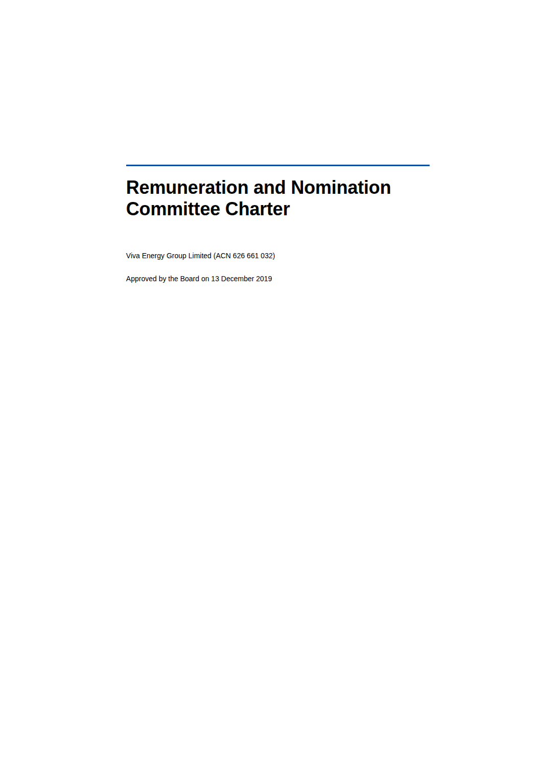Remuneration and Nomination
Committee Charter
Viva Energy Group Limited (ACN 626 661 032)
Approved by the Board on 13 December 2019